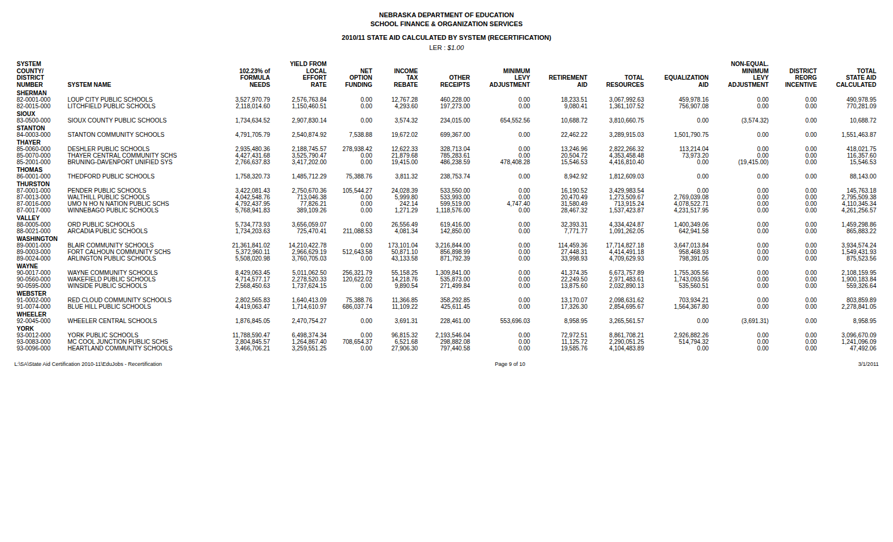NEBRASKA DEPARTMENT OF EDUCATION
SCHOOL FINANCE & ORGANIZATION SERVICES
2010/11 STATE AID CALCULATED BY SYSTEM (RECERTIFICATION)
LER : $1.00
| SYSTEM COUNTY/ DISTRICT NUMBER | SYSTEM NAME | 102.23% of FORMULA NEEDS | YIELD FROM LOCAL EFFORT RATE | NET OPTION FUNDING | INCOME TAX REBATE | OTHER RECEIPTS | MINIMUM LEVY ADJUSTMENT | RETIREMENT AID | TOTAL RESOURCES | EQUALIZATION AID | NON-EQUAL. MINIMUM LEVY ADJUSTMENT | DISTRICT REORG INCENTIVE | TOTAL STATE AID CALCULATED |
| --- | --- | --- | --- | --- | --- | --- | --- | --- | --- | --- | --- | --- | --- |
| SHERMAN |
| 82-0001-000 | LOUP CITY PUBLIC SCHOOLS | 3,527,970.79 | 2,576,763.84 | 0.00 | 12,767.28 | 460,228.00 | 0.00 | 18,233.51 | 3,067,992.63 | 459,978.16 | 0.00 | 0.00 | 490,978.95 |
| 82-0015-000 | LITCHFIELD PUBLIC SCHOOLS | 2,118,014.60 | 1,150,460.51 | 0.00 | 4,293.60 | 197,273.00 | 0.00 | 9,080.41 | 1,361,107.52 | 756,907.08 | 0.00 | 0.00 | 770,281.09 |
| SIOUX |
| 83-0500-000 | SIOUX COUNTY PUBLIC SCHOOLS | 1,734,634.52 | 2,907,830.14 | 0.00 | 3,574.32 | 234,015.00 | 654,552.56 | 10,688.72 | 3,810,660.75 | 0.00 | (3,574.32) | 0.00 | 10,688.72 |
| STANTON |
| 84-0003-000 | STANTON COMMUNITY SCHOOLS | 4,791,705.79 | 2,540,874.92 | 7,538.88 | 19,672.02 | 699,367.00 | 0.00 | 22,462.22 | 3,289,915.03 | 1,501,790.75 | 0.00 | 0.00 | 1,551,463.87 |
| THAYER |
| 85-0060-000 | DESHLER PUBLIC SCHOOLS | 2,935,480.36 | 2,188,745.57 | 278,938.42 | 12,622.33 | 328,713.04 | 0.00 | 13,246.96 | 2,822,266.32 | 113,214.04 | 0.00 | 0.00 | 418,021.75 |
| 85-0070-000 | THAYER CENTRAL COMMUNITY SCHS | 4,427,431.68 | 3,525,790.47 | 0.00 | 21,879.68 | 785,283.61 | 0.00 | 20,504.72 | 4,353,458.48 | 73,973.20 | 0.00 | 0.00 | 116,357.60 |
| 85-2001-000 | BRUNING-DAVENPORT UNIFIED SYS | 2,766,637.83 | 3,417,202.00 | 0.00 | 19,415.00 | 486,238.59 | 478,408.28 | 15,546.53 | 4,416,810.40 | 0.00 | (19,415.00) | 0.00 | 15,546.53 |
| THOMAS |
| 86-0001-000 | THEDFORD PUBLIC SCHOOLS | 1,758,320.73 | 1,485,712.29 | 75,388.76 | 3,811.32 | 238,753.74 | 0.00 | 8,942.92 | 1,812,609.03 | 0.00 | 0.00 | 0.00 | 88,143.00 |
| THURSTON |
| 87-0001-000 | PENDER PUBLIC SCHOOLS | 3,422,081.43 | 2,750,670.36 | 105,544.27 | 24,028.39 | 533,550.00 | 0.00 | 16,190.52 | 3,429,983.54 | 0.00 | 0.00 | 0.00 | 145,763.18 |
| 87-0013-000 | WALTHILL PUBLIC SCHOOLS | 4,042,548.76 | 713,046.38 | 0.00 | 5,999.80 | 533,993.00 | 0.00 | 20,470.49 | 1,273,509.67 | 2,769,039.08 | 0.00 | 0.00 | 2,795,509.38 |
| 87-0016-000 | UMO N HO N NATION PUBLIC SCHS | 4,792,437.95 | 77,826.21 | 0.00 | 242.14 | 599,519.00 | 4,747.40 | 31,580.49 | 713,915.24 | 4,078,522.71 | 0.00 | 0.00 | 4,110,345.34 |
| 87-0017-000 | WINNEBAGO PUBLIC SCHOOLS | 5,768,941.83 | 389,109.26 | 0.00 | 1,271.29 | 1,118,576.00 | 0.00 | 28,467.32 | 1,537,423.87 | 4,231,517.95 | 0.00 | 0.00 | 4,261,256.57 |
| VALLEY |
| 88-0005-000 | ORD PUBLIC SCHOOLS | 5,734,773.93 | 3,656,059.07 | 0.00 | 26,556.49 | 619,416.00 | 0.00 | 32,393.31 | 4,334,424.87 | 1,400,349.06 | 0.00 | 0.00 | 1,459,298.86 |
| 88-0021-000 | ARCADIA PUBLIC SCHOOLS | 1,734,203.63 | 725,470.41 | 211,088.53 | 4,081.34 | 142,850.00 | 0.00 | 7,771.77 | 1,091,262.05 | 642,941.58 | 0.00 | 0.00 | 865,883.22 |
| WASHINGTON |
| 89-0001-000 | BLAIR COMMUNITY SCHOOLS | 21,361,841.02 | 14,210,422.78 | 0.00 | 173,101.04 | 3,216,844.00 | 0.00 | 114,459.36 | 17,714,827.18 | 3,647,013.84 | 0.00 | 0.00 | 3,934,574.24 |
| 89-0003-000 | FORT CALHOUN COMMUNITY SCHS | 5,372,960.11 | 2,966,629.19 | 512,643.58 | 50,871.10 | 856,898.99 | 0.00 | 27,448.31 | 4,414,491.18 | 958,468.93 | 0.00 | 0.00 | 1,549,431.93 |
| 89-0024-000 | ARLINGTON PUBLIC SCHOOLS | 5,508,020.98 | 3,760,705.03 | 0.00 | 43,133.58 | 871,792.39 | 0.00 | 33,998.93 | 4,709,629.93 | 798,391.05 | 0.00 | 0.00 | 875,523.56 |
| WAYNE |
| 90-0017-000 | WAYNE COMMUNITY SCHOOLS | 8,429,063.45 | 5,011,062.50 | 256,321.79 | 55,158.25 | 1,309,841.00 | 0.00 | 41,374.35 | 6,673,757.89 | 1,755,305.56 | 0.00 | 0.00 | 2,108,159.95 |
| 90-0560-000 | WAKEFIELD PUBLIC SCHOOLS | 4,714,577.17 | 2,278,520.33 | 120,622.02 | 14,218.76 | 535,873.00 | 0.00 | 22,249.50 | 2,971,483.61 | 1,743,093.56 | 0.00 | 0.00 | 1,900,183.84 |
| 90-0595-000 | WINSIDE PUBLIC SCHOOLS | 2,568,450.63 | 1,737,624.15 | 0.00 | 9,890.54 | 271,499.84 | 0.00 | 13,875.60 | 2,032,890.13 | 535,560.51 | 0.00 | 0.00 | 559,326.64 |
| WEBSTER |
| 91-0002-000 | RED CLOUD COMMUNITY SCHOOLS | 2,802,565.83 | 1,640,413.09 | 75,388.76 | 11,366.85 | 358,292.85 | 0.00 | 13,170.07 | 2,098,631.62 | 703,934.21 | 0.00 | 0.00 | 803,859.89 |
| 91-0074-000 | BLUE HILL PUBLIC SCHOOLS | 4,419,063.47 | 1,714,610.97 | 686,037.74 | 11,109.22 | 425,611.45 | 0.00 | 17,326.30 | 2,854,695.67 | 1,564,367.80 | 0.00 | 0.00 | 2,278,841.05 |
| WHEELER |
| 92-0045-000 | WHEELER CENTRAL SCHOOLS | 1,876,845.05 | 2,470,754.27 | 0.00 | 3,691.31 | 228,461.00 | 553,696.03 | 8,958.95 | 3,265,561.57 | 0.00 | (3,691.31) | 0.00 | 8,958.95 |
| YORK |
| 93-0012-000 | YORK PUBLIC SCHOOLS | 11,788,590.47 | 6,498,374.34 | 0.00 | 96,815.32 | 2,193,546.04 | 0.00 | 72,972.51 | 8,861,708.21 | 2,926,882.26 | 0.00 | 0.00 | 3,096,670.09 |
| 93-0083-000 | MC COOL JUNCTION PUBLIC SCHS | 2,804,845.57 | 1,264,867.40 | 708,654.37 | 6,521.68 | 298,882.08 | 0.00 | 11,125.72 | 2,290,051.25 | 514,794.32 | 0.00 | 0.00 | 1,241,096.09 |
| 93-0096-000 | HEARTLAND COMMUNITY SCHOOLS | 3,466,706.21 | 3,259,551.25 | 0.00 | 27,906.30 | 797,440.58 | 0.00 | 19,585.76 | 4,104,483.89 | 0.00 | 0.00 | 0.00 | 47,492.06 |
L:\SA\State Aid Certification 2010-11\EduJobs - Recertification Page 9 of 10 3/1/2011